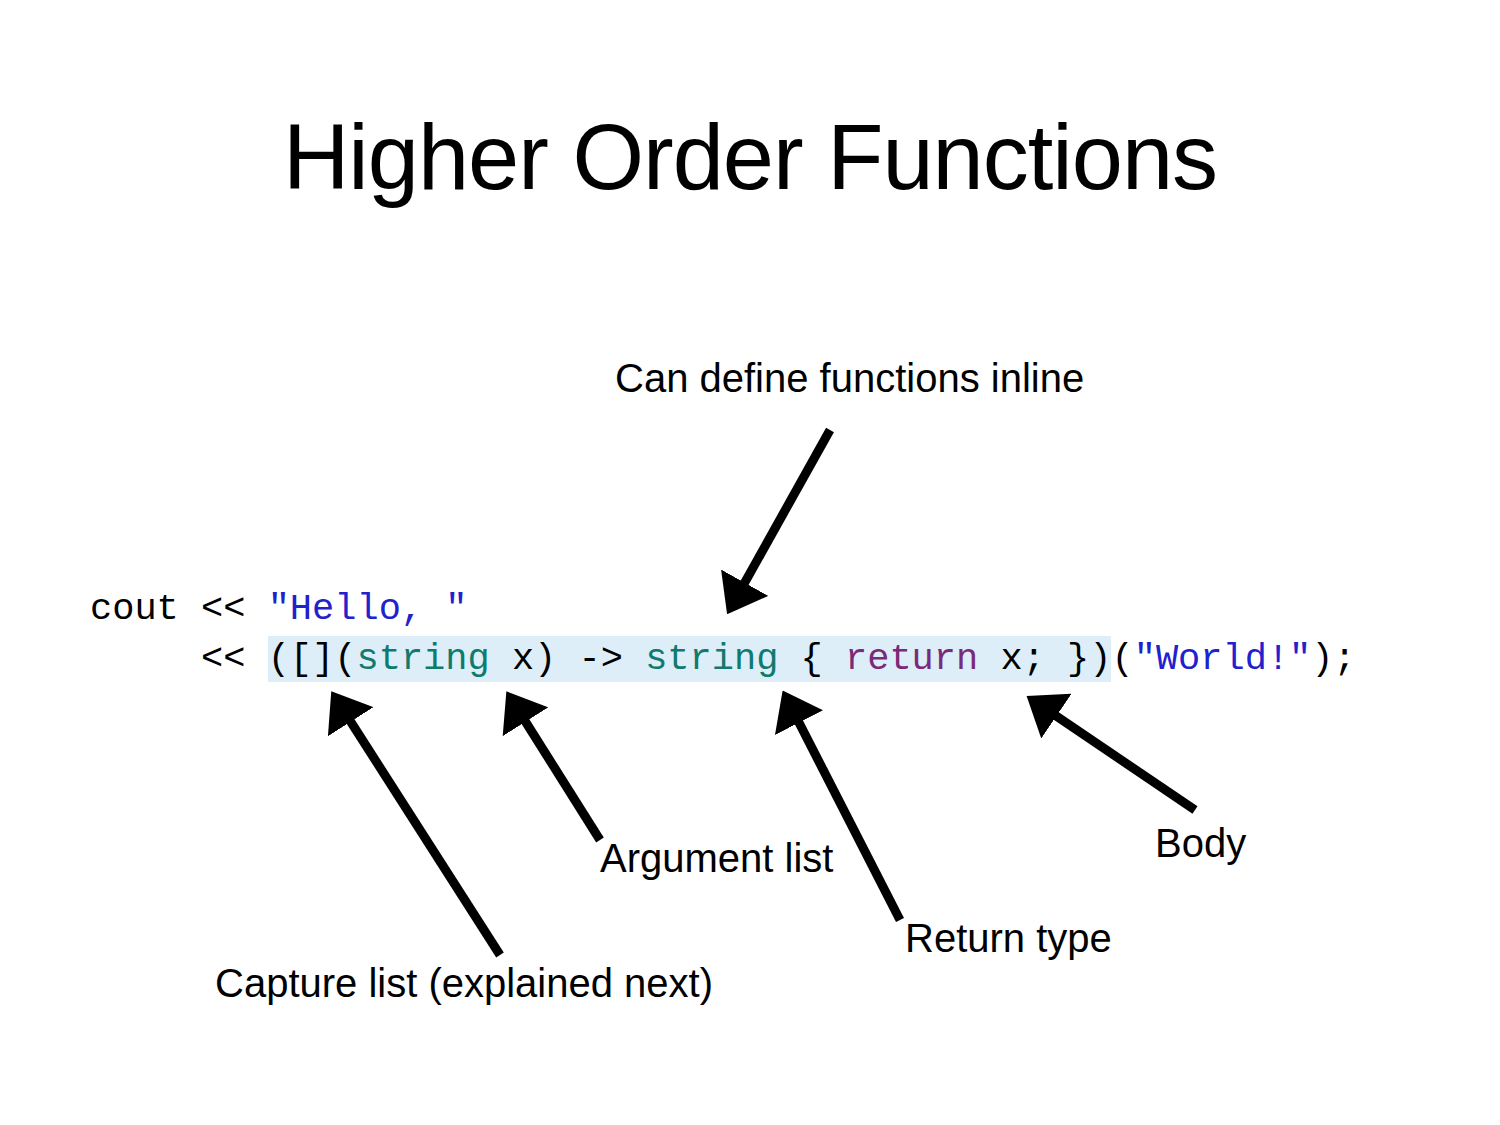Higher Order Functions
Can define functions inline
cout << "Hello, " << ([](string x) -> string { return x; })("World!");
Argument list
Body
Return type
Capture list (explained next)